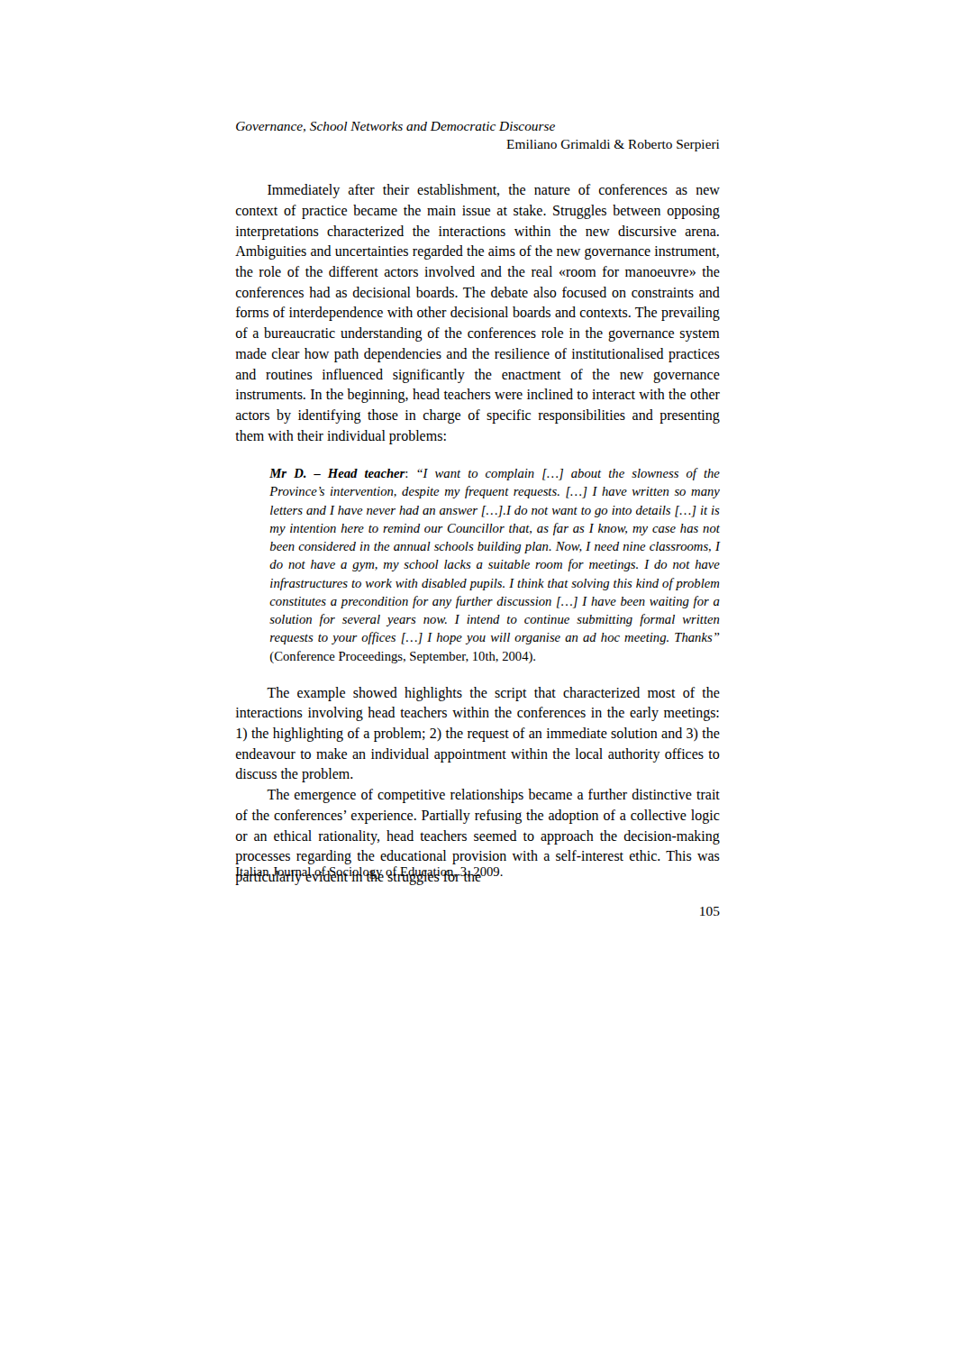Governance, School Networks and Democratic Discourse
Emiliano Grimaldi & Roberto Serpieri
Immediately after their establishment, the nature of conferences as new context of practice became the main issue at stake. Struggles between opposing interpretations characterized the interactions within the new discursive arena. Ambiguities and uncertainties regarded the aims of the new governance instrument, the role of the different actors involved and the real «room for manoeuvre» the conferences had as decisional boards. The debate also focused on constraints and forms of interdependence with other decisional boards and contexts. The prevailing of a bureaucratic understanding of the conferences role in the governance system made clear how path dependencies and the resilience of institutionalised practices and routines influenced significantly the enactment of the new governance instruments. In the beginning, head teachers were inclined to interact with the other actors by identifying those in charge of specific responsibilities and presenting them with their individual problems:
Mr D. – Head teacher: “I want to complain […] about the slowness of the Province’s intervention, despite my frequent requests. […] I have written so many letters and I have never had an answer […].I do not want to go into details […] it is my intention here to remind our Councillor that, as far as I know, my case has not been considered in the annual schools building plan. Now, I need nine classrooms, I do not have a gym, my school lacks a suitable room for meetings. I do not have infrastructures to work with disabled pupils. I think that solving this kind of problem constitutes a precondition for any further discussion […] I have been waiting for a solution for several years now. I intend to continue submitting formal written requests to your offices […] I hope you will organise an ad hoc meeting. Thanks” (Conference Proceedings, September, 10th, 2004).
The example showed highlights the script that characterized most of the interactions involving head teachers within the conferences in the early meetings: 1) the highlighting of a problem; 2) the request of an immediate solution and 3) the endeavour to make an individual appointment within the local authority offices to discuss the problem.
The emergence of competitive relationships became a further distinctive trait of the conferences’ experience. Partially refusing the adoption of a collective logic or an ethical rationality, head teachers seemed to approach the decision-making processes regarding the educational provision with a self-interest ethic. This was particularly evident in the struggles for the
Italian Journal of Sociology of Education, 3, 2009.
105